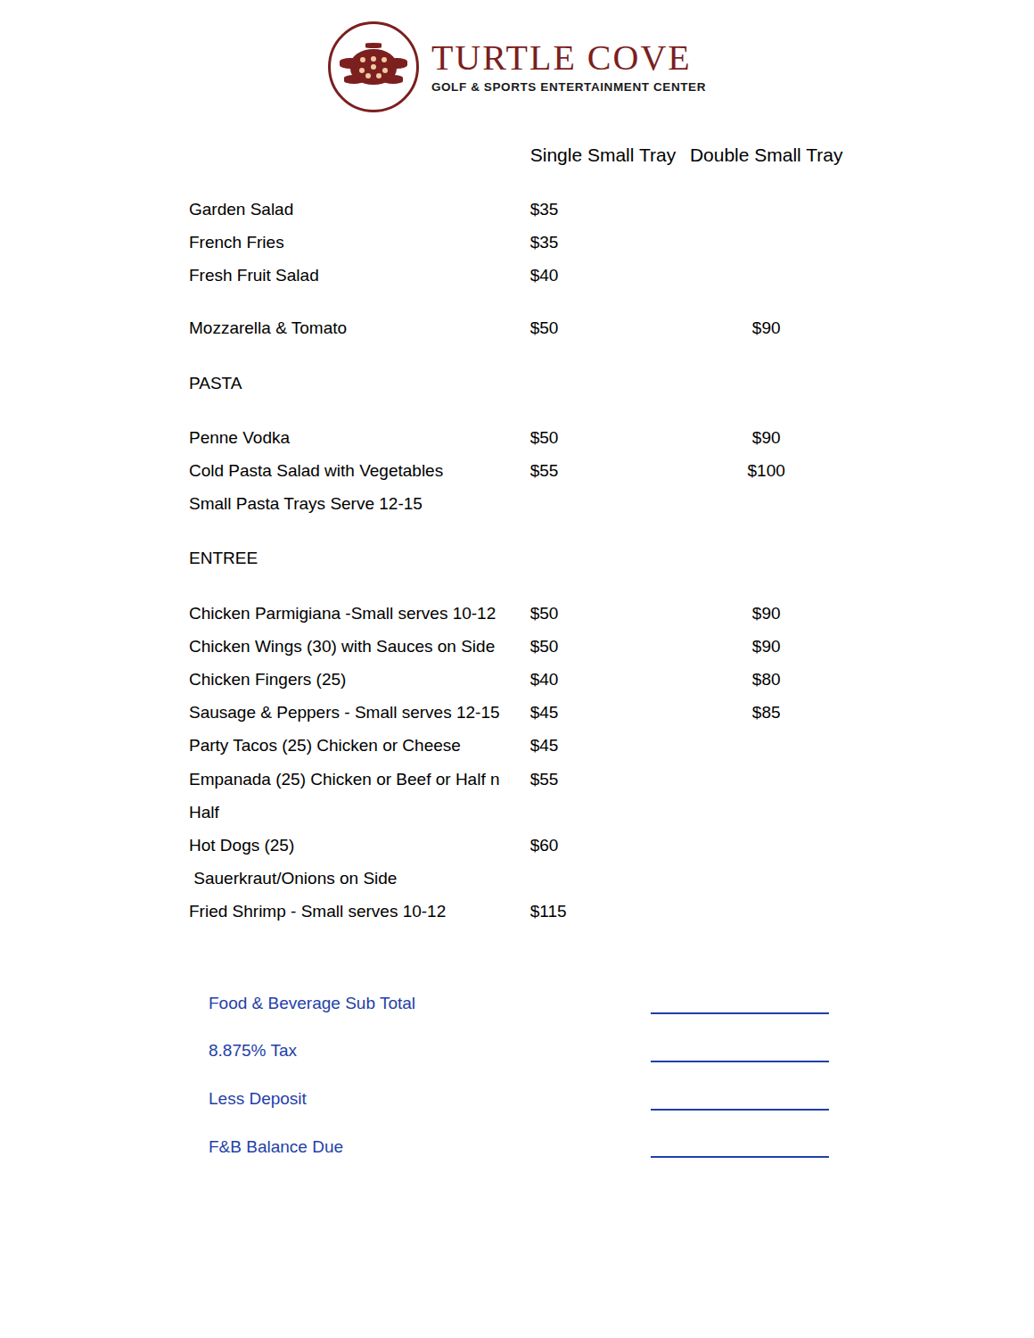TURTLE COVE
GOLF & SPORTS ENTERTAINMENT CENTER
| | Single Small Tray | Double Small Tray |
| --- | --- | --- |
| Garden Salad | $35 | |
| French Fries | $35 | |
| Fresh Fruit Salad | $40 | |
| Mozzarella & Tomato | $50 | $90 |
| PASTA | | |
| Penne Vodka | $50 | $90 |
| Cold Pasta Salad with Vegetables | $55 | $100 |
| Small Pasta Trays Serve 12-15 | | |
| ENTREE | | |
| Chicken Parmigiana -Small serves 10-12 | $50 | $90 |
| Chicken Wings (30) with Sauces on Side | $50 | $90 |
| Chicken Fingers (25) | $40 | $80 |
| Sausage & Peppers - Small serves 12-15 | $45 | $85 |
| Party Tacos (25) Chicken or Cheese | $45 | |
| Empanada (25) Chicken or Beef or Half n Half | $55 | |
| Hot Dogs (25) | $60 | |
| Sauerkraut/Onions on Side | | |
| Fried Shrimp - Small serves 10-12 | $115 | |
| Food & Beverage Sub Total | |
| 8.875% Tax | |
| Less Deposit | |
| F&B Balance Due | |